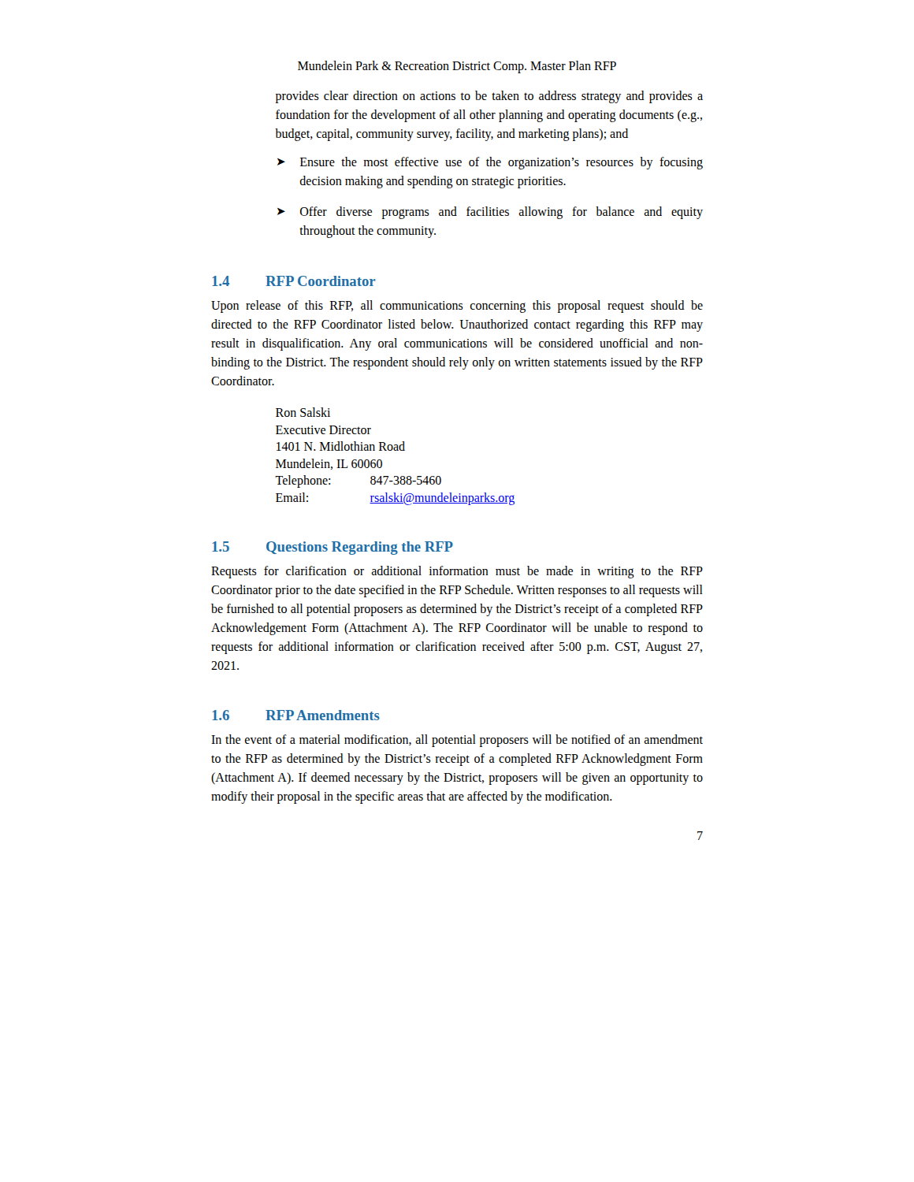Mundelein Park & Recreation District Comp. Master Plan RFP
provides clear direction on actions to be taken to address strategy and provides a foundation for the development of all other planning and operating documents (e.g., budget, capital, community survey, facility, and marketing plans); and
Ensure the most effective use of the organization’s resources by focusing decision making and spending on strategic priorities.
Offer diverse programs and facilities allowing for balance and equity throughout the community.
1.4 RFP Coordinator
Upon release of this RFP, all communications concerning this proposal request should be directed to the RFP Coordinator listed below. Unauthorized contact regarding this RFP may result in disqualification. Any oral communications will be considered unofficial and non-binding to the District. The respondent should rely only on written statements issued by the RFP Coordinator.
Ron Salski Executive Director 1401 N. Midlothian Road Mundelein, IL 60060 Telephone: 847-388-5460 Email: rsalski@mundeleinparks.org
1.5 Questions Regarding the RFP
Requests for clarification or additional information must be made in writing to the RFP Coordinator prior to the date specified in the RFP Schedule. Written responses to all requests will be furnished to all potential proposers as determined by the District’s receipt of a completed RFP Acknowledgement Form (Attachment A). The RFP Coordinator will be unable to respond to requests for additional information or clarification received after 5:00 p.m. CST, August 27, 2021.
1.6 RFP Amendments
In the event of a material modification, all potential proposers will be notified of an amendment to the RFP as determined by the District’s receipt of a completed RFP Acknowledgment Form (Attachment A). If deemed necessary by the District, proposers will be given an opportunity to modify their proposal in the specific areas that are affected by the modification.
7